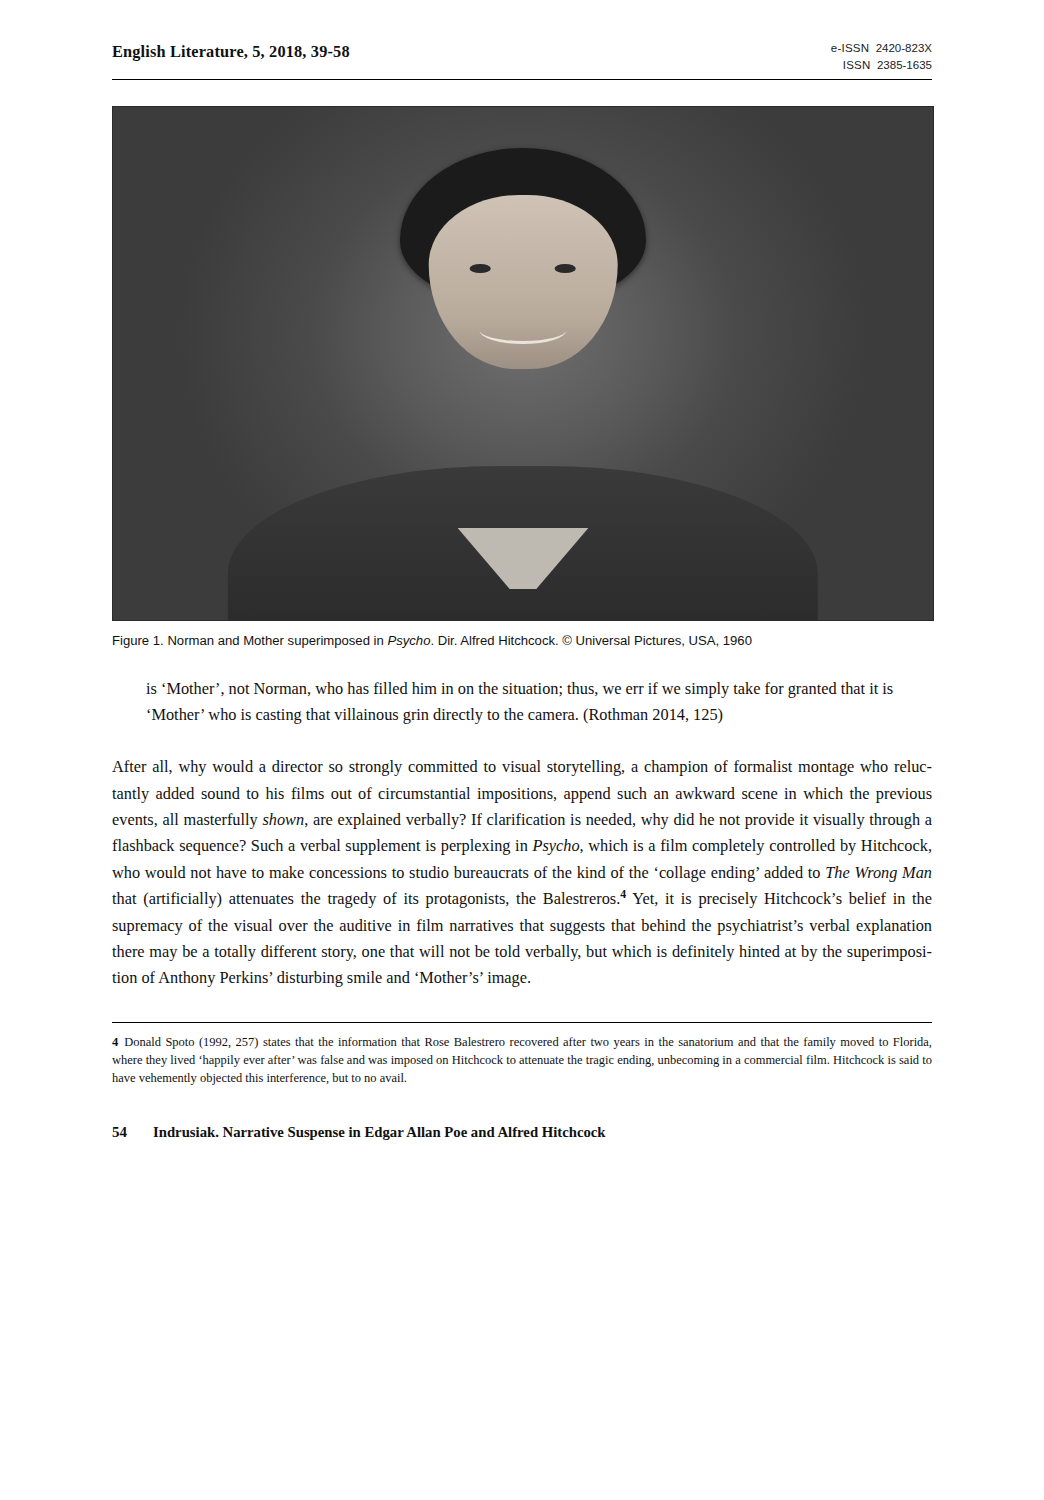English Literature, 5, 2018, 39-58
e-ISSN 2420-823X
ISSN 2385-1635
Figure 1. Norman and Mother superimposed in Psycho. Dir. Alfred Hitchcock. © Universal Pictures, USA, 1960
is ‘Mother’, not Norman, who has filled him in on the situation; thus, we err if we simply take for granted that it is ‘Mother’ who is casting that villainous grin directly to the camera. (Rothman 2014, 125)
After all, why would a director so strongly committed to visual storytelling, a champion of formalist montage who reluctantly added sound to his films out of circumstantial impositions, append such an awkward scene in which the previous events, all masterfully shown, are explained verbally? If clarification is needed, why did he not provide it visually through a flashback sequence? Such a verbal supplement is perplexing in Psycho, which is a film completely controlled by Hitchcock, who would not have to make concessions to studio bureaucrats of the kind of the ‘collage ending’ added to The Wrong Man that (artificially) attenuates the tragedy of its protagonists, the Balestreros.4 Yet, it is precisely Hitchcock’s belief in the supremacy of the visual over the auditive in film narratives that suggests that behind the psychiatrist’s verbal explanation there may be a totally different story, one that will not be told verbally, but which is definitely hinted at by the superimposition of Anthony Perkins’ disturbing smile and ‘Mother’s’ image.
4 Donald Spoto (1992, 257) states that the information that Rose Balestrero recovered after two years in the sanatorium and that the family moved to Florida, where they lived ‘happily ever after’ was false and was imposed on Hitchcock to attenuate the tragic ending, unbecoming in a commercial film. Hitchcock is said to have vehemently objected this interference, but to no avail.
54
Indrusiak. Narrative Suspense in Edgar Allan Poe and Alfred Hitchcock